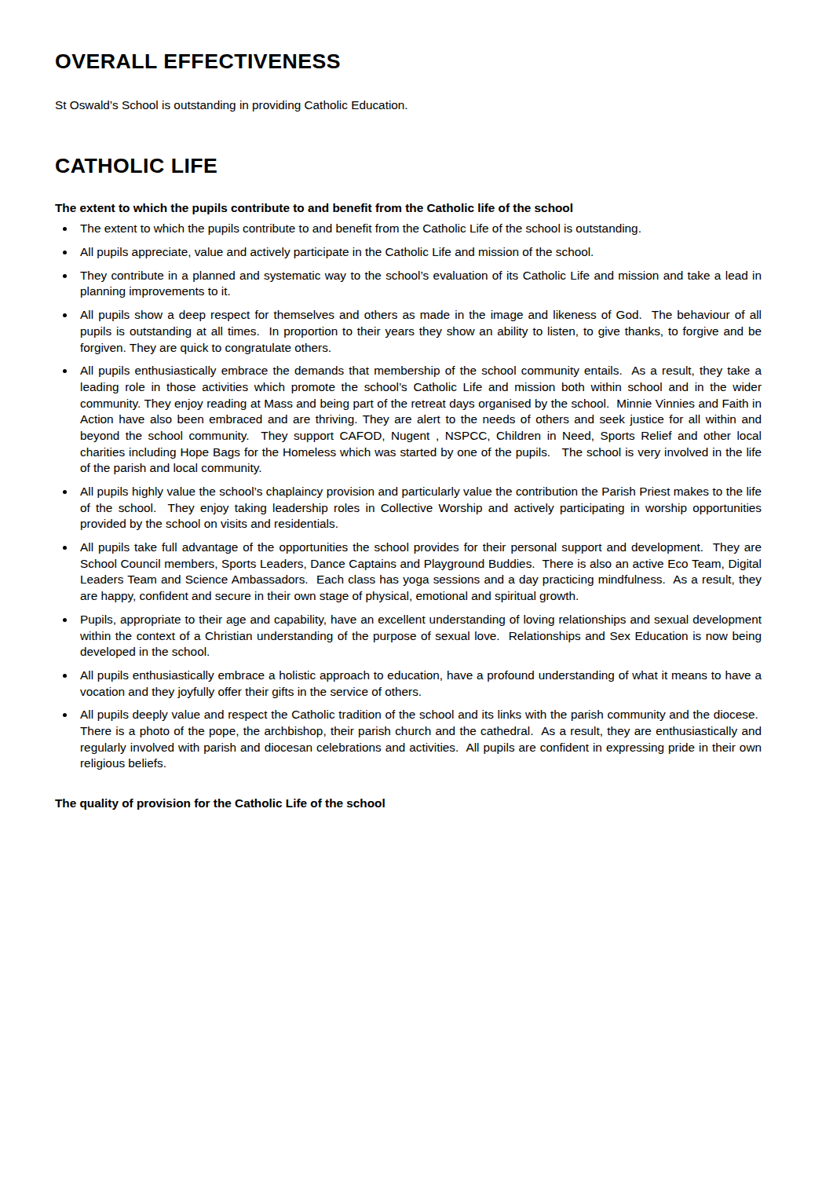OVERALL EFFECTIVENESS
St Oswald’s School is outstanding in providing Catholic Education.
CATHOLIC LIFE
The extent to which the pupils contribute to and benefit from the Catholic life of the school
The extent to which the pupils contribute to and benefit from the Catholic Life of the school is outstanding.
All pupils appreciate, value and actively participate in the Catholic Life and mission of the school.
They contribute in a planned and systematic way to the school’s evaluation of its Catholic Life and mission and take a lead in planning improvements to it.
All pupils show a deep respect for themselves and others as made in the image and likeness of God. The behaviour of all pupils is outstanding at all times. In proportion to their years they show an ability to listen, to give thanks, to forgive and be forgiven. They are quick to congratulate others.
All pupils enthusiastically embrace the demands that membership of the school community entails. As a result, they take a leading role in those activities which promote the school’s Catholic Life and mission both within school and in the wider community. They enjoy reading at Mass and being part of the retreat days organised by the school. Minnie Vinnies and Faith in Action have also been embraced and are thriving. They are alert to the needs of others and seek justice for all within and beyond the school community. They support CAFOD, Nugent , NSPCC, Children in Need, Sports Relief and other local charities including Hope Bags for the Homeless which was started by one of the pupils. The school is very involved in the life of the parish and local community.
All pupils highly value the school’s chaplaincy provision and particularly value the contribution the Parish Priest makes to the life of the school. They enjoy taking leadership roles in Collective Worship and actively participating in worship opportunities provided by the school on visits and residentials.
All pupils take full advantage of the opportunities the school provides for their personal support and development. They are School Council members, Sports Leaders, Dance Captains and Playground Buddies. There is also an active Eco Team, Digital Leaders Team and Science Ambassadors. Each class has yoga sessions and a day practicing mindfulness. As a result, they are happy, confident and secure in their own stage of physical, emotional and spiritual growth.
Pupils, appropriate to their age and capability, have an excellent understanding of loving relationships and sexual development within the context of a Christian understanding of the purpose of sexual love. Relationships and Sex Education is now being developed in the school.
All pupils enthusiastically embrace a holistic approach to education, have a profound understanding of what it means to have a vocation and they joyfully offer their gifts in the service of others.
All pupils deeply value and respect the Catholic tradition of the school and its links with the parish community and the diocese. There is a photo of the pope, the archbishop, their parish church and the cathedral. As a result, they are enthusiastically and regularly involved with parish and diocesan celebrations and activities. All pupils are confident in expressing pride in their own religious beliefs.
The quality of provision for the Catholic Life of the school